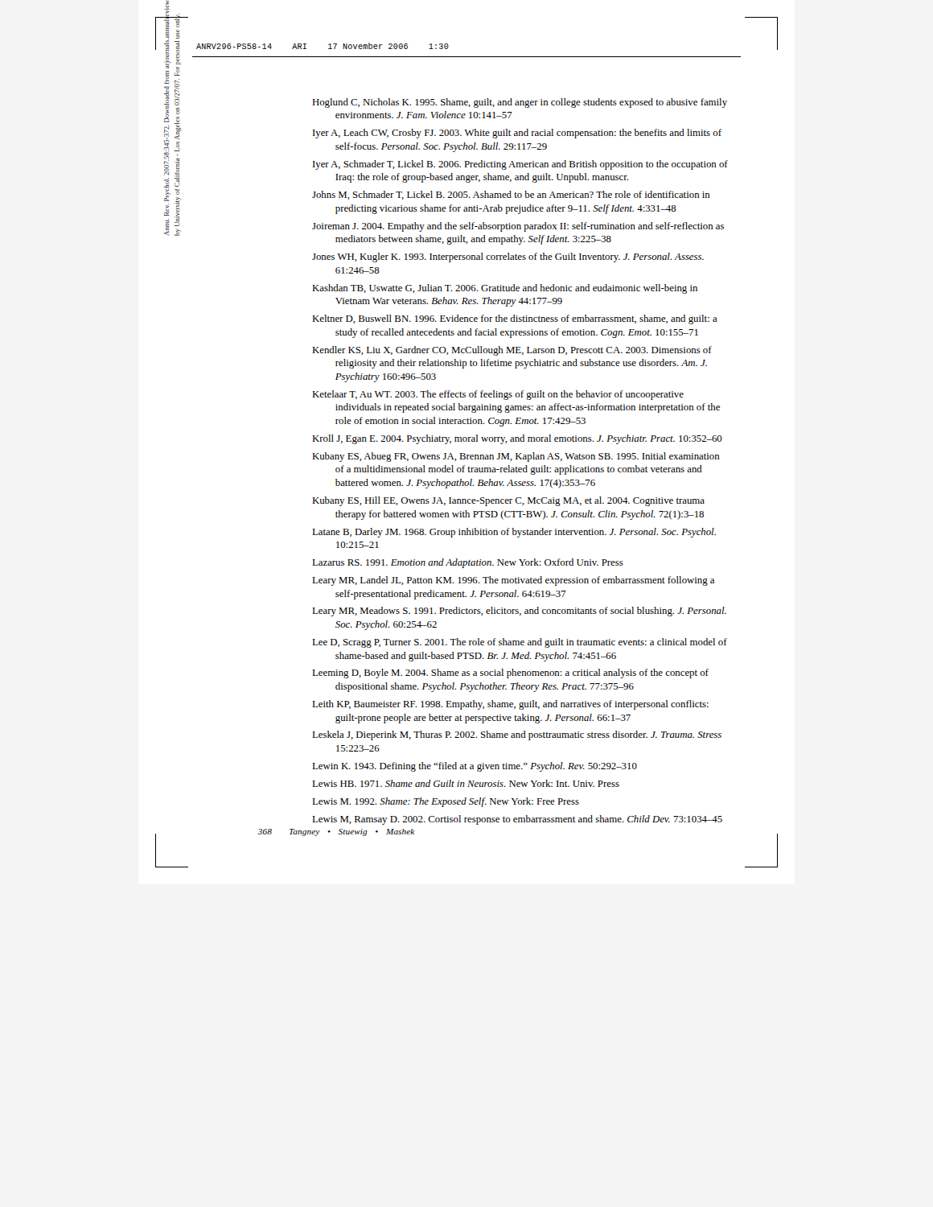ANRV296-PS58-14 ARI 17 November 2006 1:30
Annu. Rev. Psychol. 2007.58:345-372. Downloaded from arjournals.annualreviews.org
by University of California - Los Angeles on 03/27/07. For personal use only.
Hoglund C, Nicholas K. 1995. Shame, guilt, and anger in college students exposed to abusive family environments. J. Fam. Violence 10:141–57
Iyer A, Leach CW, Crosby FJ. 2003. White guilt and racial compensation: the benefits and limits of self-focus. Personal. Soc. Psychol. Bull. 29:117–29
Iyer A, Schmader T, Lickel B. 2006. Predicting American and British opposition to the occupation of Iraq: the role of group-based anger, shame, and guilt. Unpubl. manuscr.
Johns M, Schmader T, Lickel B. 2005. Ashamed to be an American? The role of identification in predicting vicarious shame for anti-Arab prejudice after 9–11. Self Ident. 4:331–48
Joireman J. 2004. Empathy and the self-absorption paradox II: self-rumination and self-reflection as mediators between shame, guilt, and empathy. Self Ident. 3:225–38
Jones WH, Kugler K. 1993. Interpersonal correlates of the Guilt Inventory. J. Personal. Assess. 61:246–58
Kashdan TB, Uswatte G, Julian T. 2006. Gratitude and hedonic and eudaimonic well-being in Vietnam War veterans. Behav. Res. Therapy 44:177–99
Keltner D, Buswell BN. 1996. Evidence for the distinctness of embarrassment, shame, and guilt: a study of recalled antecedents and facial expressions of emotion. Cogn. Emot. 10:155–71
Kendler KS, Liu X, Gardner CO, McCullough ME, Larson D, Prescott CA. 2003. Dimensions of religiosity and their relationship to lifetime psychiatric and substance use disorders. Am. J. Psychiatry 160:496–503
Ketelaar T, Au WT. 2003. The effects of feelings of guilt on the behavior of uncooperative individuals in repeated social bargaining games: an affect-as-information interpretation of the role of emotion in social interaction. Cogn. Emot. 17:429–53
Kroll J, Egan E. 2004. Psychiatry, moral worry, and moral emotions. J. Psychiatr. Pract. 10:352–60
Kubany ES, Abueg FR, Owens JA, Brennan JM, Kaplan AS, Watson SB. 1995. Initial examination of a multidimensional model of trauma-related guilt: applications to combat veterans and battered women. J. Psychopathol. Behav. Assess. 17(4):353–76
Kubany ES, Hill EE, Owens JA, Iannce-Spencer C, McCaig MA, et al. 2004. Cognitive trauma therapy for battered women with PTSD (CTT-BW). J. Consult. Clin. Psychol. 72(1):3–18
Latane B, Darley JM. 1968. Group inhibition of bystander intervention. J. Personal. Soc. Psychol. 10:215–21
Lazarus RS. 1991. Emotion and Adaptation. New York: Oxford Univ. Press
Leary MR, Landel JL, Patton KM. 1996. The motivated expression of embarrassment following a self-presentational predicament. J. Personal. 64:619–37
Leary MR, Meadows S. 1991. Predictors, elicitors, and concomitants of social blushing. J. Personal. Soc. Psychol. 60:254–62
Lee D, Scragg P, Turner S. 2001. The role of shame and guilt in traumatic events: a clinical model of shame-based and guilt-based PTSD. Br. J. Med. Psychol. 74:451–66
Leeming D, Boyle M. 2004. Shame as a social phenomenon: a critical analysis of the concept of dispositional shame. Psychol. Psychother. Theory Res. Pract. 77:375–96
Leith KP, Baumeister RF. 1998. Empathy, shame, guilt, and narratives of interpersonal conflicts: guilt-prone people are better at perspective taking. J. Personal. 66:1–37
Leskela J, Dieperink M, Thuras P. 2002. Shame and posttraumatic stress disorder. J. Trauma. Stress 15:223–26
Lewin K. 1943. Defining the “filed at a given time.” Psychol. Rev. 50:292–310
Lewis HB. 1971. Shame and Guilt in Neurosis. New York: Int. Univ. Press
Lewis M. 1992. Shame: The Exposed Self. New York: Free Press
Lewis M, Ramsay D. 2002. Cortisol response to embarrassment and shame. Child Dev. 73:1034–45
368 Tangney•Stuewig•Mashek